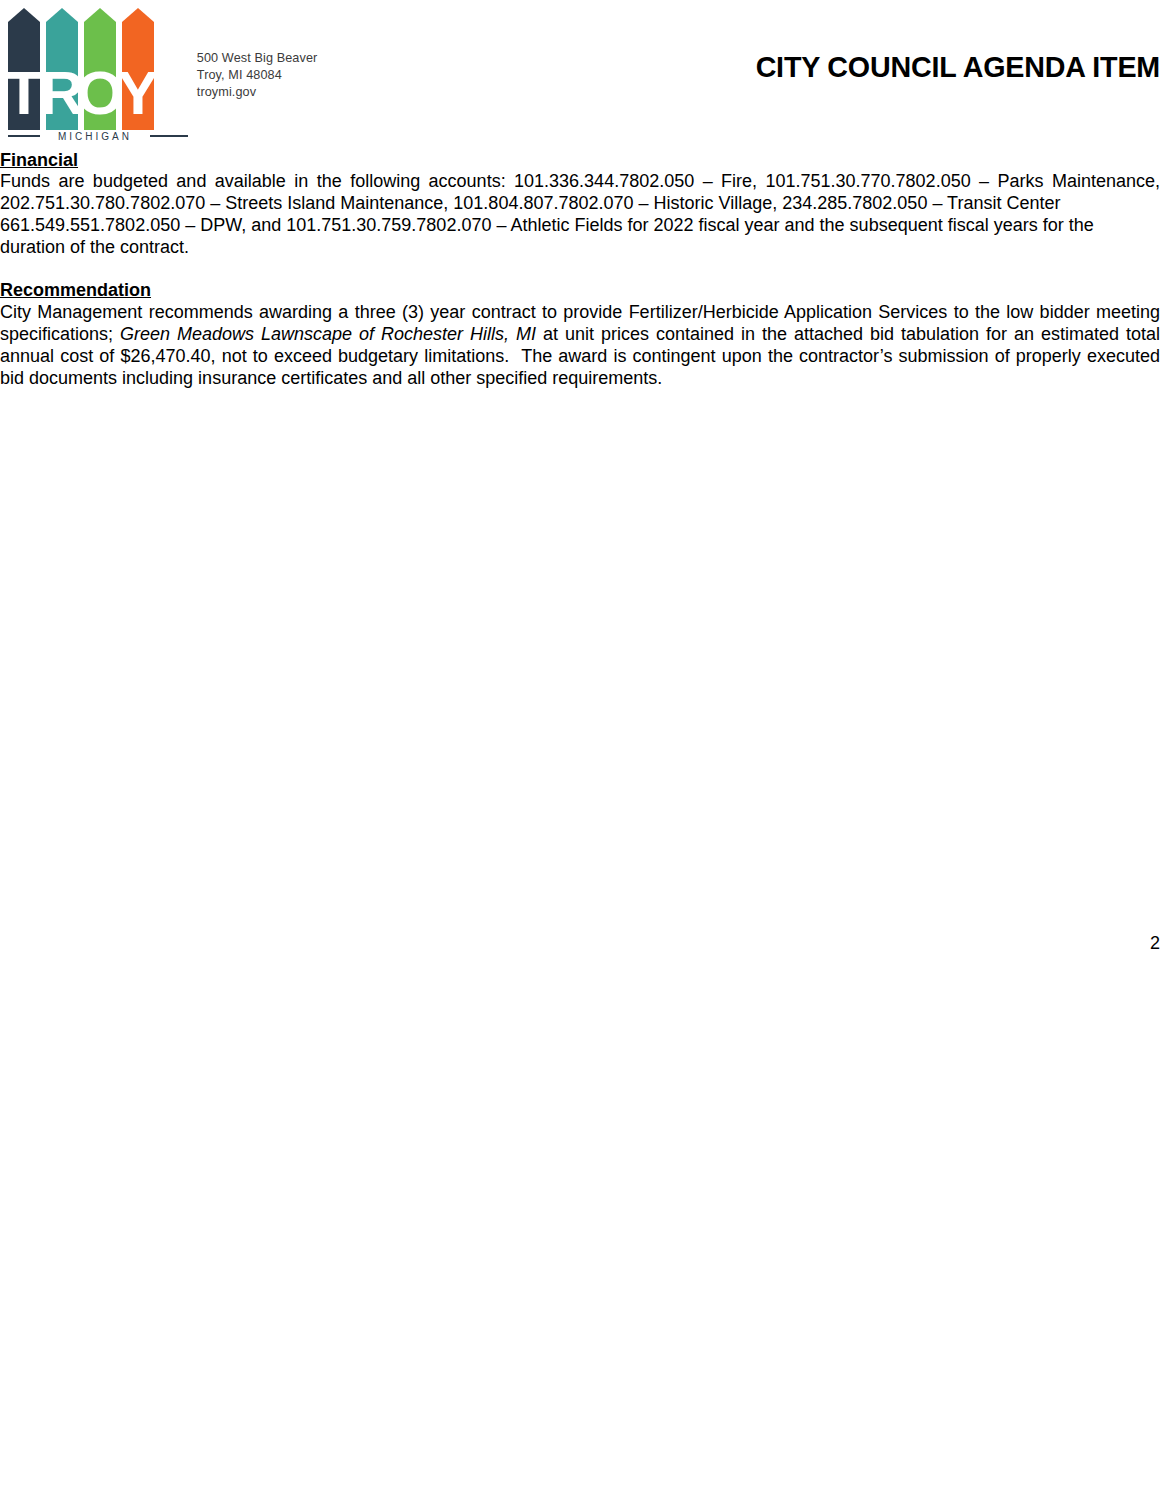T R O Y MICHIGAN
500 West Big Beaver
Troy, MI 48084
troymi.gov
CITY COUNCIL AGENDA ITEM
Financial
Funds are budgeted and available in the following accounts: 101.336.344.7802.050 – Fire, 101.751.30.770.7802.050 – Parks Maintenance, 202.751.30.780.7802.070 – Streets Island Maintenance, 101.804.807.7802.070 – Historic Village, 234.285.7802.050 – Transit Center
661.549.551.7802.050 – DPW, and 101.751.30.759.7802.070 – Athletic Fields for 2022 fiscal year and the subsequent fiscal years for the duration of the contract.
Recommendation
City Management recommends awarding a three (3) year contract to provide Fertilizer/Herbicide Application Services to the low bidder meeting specifications; Green Meadows Lawnscape of Rochester Hills, MI at unit prices contained in the attached bid tabulation for an estimated total annual cost of $26,470.40, not to exceed budgetary limitations. The award is contingent upon the contractor’s submission of properly executed bid documents including insurance certificates and all other specified requirements.
2